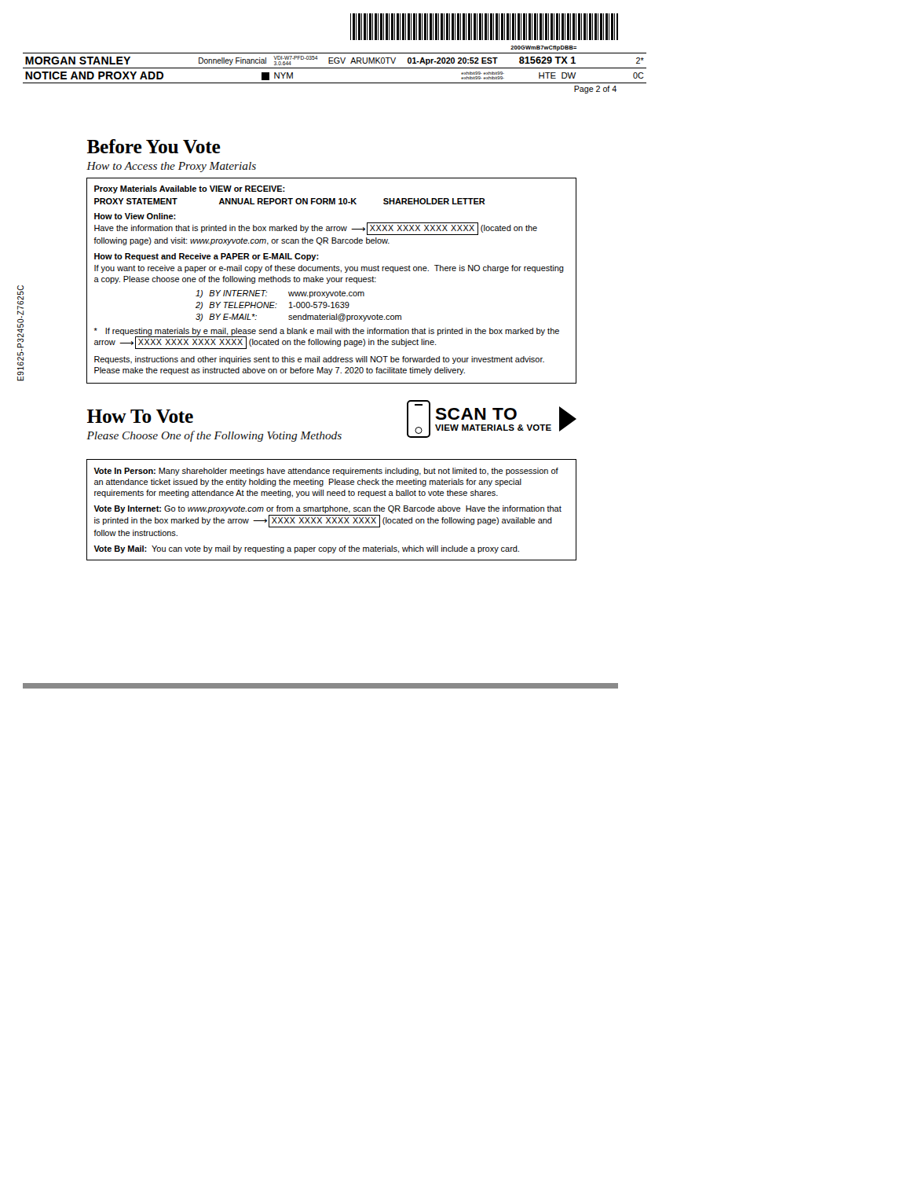200GWmB7wCfIpDBB=
| MORGAN STANLEY | Donnelley Financial | VDI-W7-PFD-0354 3.0.644 | EGV ARUMK0TV | 01-Apr-2020 20:52 EST | 815629 TX 1 | 2* |
| NOTICE AND PROXY ADD | | NYM | exhibit99- exhibit99- exhibit99- exhibit99- | HTE DW | 0C |
Page 2 of 4
E91625-P32450-Z7625C
Before You Vote
How to Access the Proxy Materials
Proxy Materials Available to VIEW or RECEIVE:
PROXY STATEMENT ANNUAL REPORT ON FORM 10-K SHAREHOLDER LETTER
How to View Online:
Have the information that is printed in the box marked by the arrow ⟶XXXX XXXX XXXX XXXX (located on the following page) and visit: www.proxyvote.com, or scan the QR Barcode below.
How to Request and Receive a PAPER or E-MAIL Copy:
If you want to receive a paper or e-mail copy of these documents, you must request one. There is NO charge for requesting a copy. Please choose one of the following methods to make your request:
1) BY INTERNET: www.proxyvote.com
2) BY TELEPHONE: 1-000-579-1639
3) BY E-MAIL*: sendmaterial@proxyvote.com
* If requesting materials by e mail, please send a blank e mail with the information that is printed in the box marked by the arrow ⟶XXXX XXXX XXXX XXXX (located on the following page) in the subject line.
Requests, instructions and other inquiries sent to this e mail address will NOT be forwarded to your investment advisor.
Please make the request as instructed above on or before May 7. 2020 to facilitate timely delivery.
SCAN TO
VIEW MATERIALS & VOTE
How To Vote
Please Choose One of the Following Voting Methods
Vote In Person: Many shareholder meetings have attendance requirements including, but not limited to, the possession of an attendance ticket issued by the entity holding the meeting Please check the meeting materials for any special requirements for meeting attendance At the meeting, you will need to request a ballot to vote these shares.
Vote By Internet: Go to www.proxyvote.com or from a smartphone, scan the QR Barcode above Have the information that is printed in the box marked by the arrow ⟶XXXX XXXX XXXX XXXX (located on the following page) available and follow the instructions.
Vote By Mail: You can vote by mail by requesting a paper copy of the materials, which will include a proxy card.